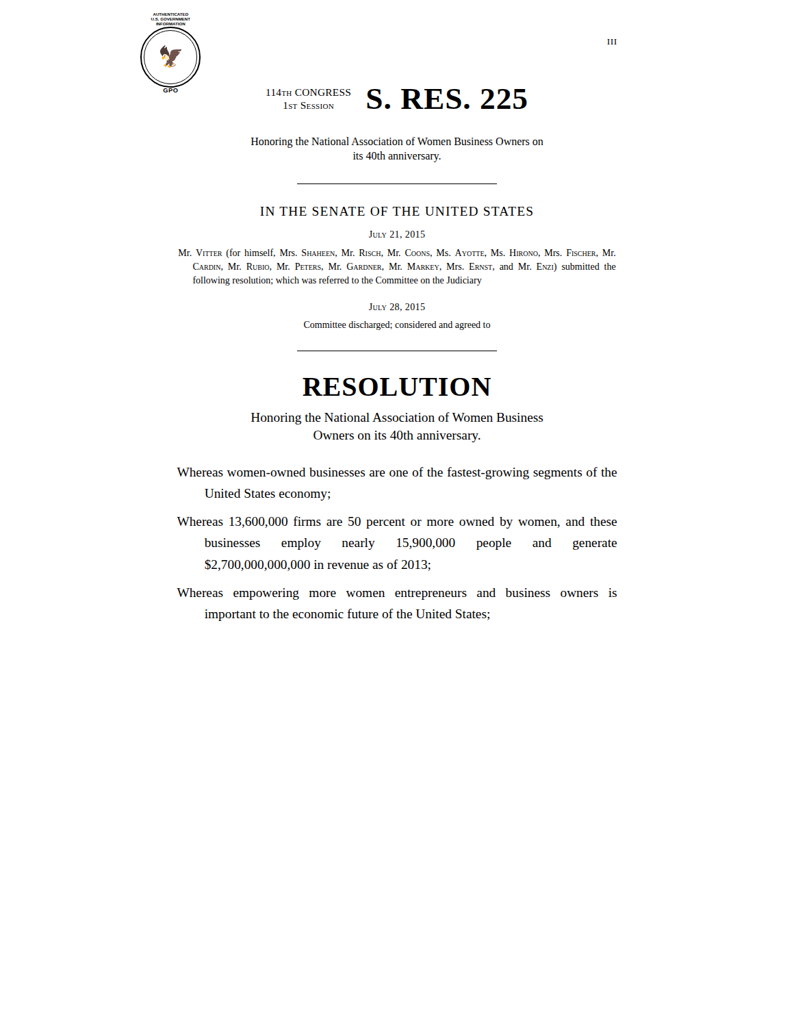AUTHENTICATED
U.S. GOVERNMENT
INFORMATION
🦅
GPO
III
114th CONGRESS
1st Session
S. RES. 225
Honoring the National Association of Women Business Owners on its 40th anniversary.
IN THE SENATE OF THE UNITED STATES
July 21, 2015
Mr. Vitter (for himself, Mrs. Shaheen, Mr. Risch, Mr. Coons, Ms. Ayotte, Ms. Hirono, Mrs. Fischer, Mr. Cardin, Mr. Rubio, Mr. Peters, Mr. Gardner, Mr. Markey, Mrs. Ernst, and Mr. Enzi) submitted the following resolution; which was referred to the Committee on the Judiciary
July 28, 2015
Committee discharged; considered and agreed to
RESOLUTION
Honoring the National Association of Women Business
Owners on its 40th anniversary.
Whereas women-owned businesses are one of the fastest-growing segments of the United States economy;
Whereas 13,600,000 firms are 50 percent or more owned by women, and these businesses employ nearly 15,900,000 people and generate $2,700,000,000,000 in revenue as of 2013;
Whereas empowering more women entrepreneurs and business owners is important to the economic future of the United States;